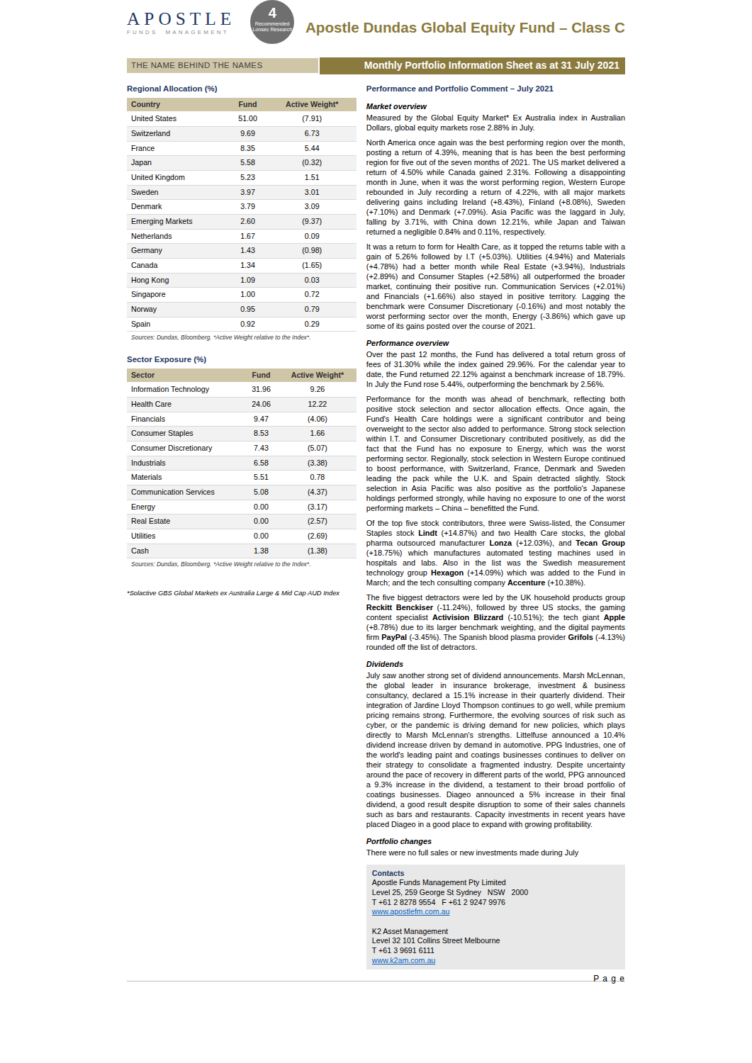APOSTLE
FUNDS MANAGEMENT
4 Recommended
Lonsec Research
Apostle Dundas Global Equity Fund – Class C
THE NAME BEHIND THE NAMES
Monthly Portfolio Information Sheet as at 31 July 2021
Regional Allocation (%)
| Country | Fund | Active Weight* |
| --- | --- | --- |
| United States | 51.00 | (7.91) |
| Switzerland | 9.69 | 6.73 |
| France | 8.35 | 5.44 |
| Japan | 5.58 | (0.32) |
| United Kingdom | 5.23 | 1.51 |
| Sweden | 3.97 | 3.01 |
| Denmark | 3.79 | 3.09 |
| Emerging Markets | 2.60 | (9.37) |
| Netherlands | 1.67 | 0.09 |
| Germany | 1.43 | (0.98) |
| Canada | 1.34 | (1.65) |
| Hong Kong | 1.09 | 0.03 |
| Singapore | 1.00 | 0.72 |
| Norway | 0.95 | 0.79 |
| Spain | 0.92 | 0.29 |
Sources: Dundas, Bloomberg. *Active Weight relative to the Index*.
Sector Exposure (%)
| Sector | Fund | Active Weight* |
| --- | --- | --- |
| Information Technology | 31.96 | 9.26 |
| Health Care | 24.06 | 12.22 |
| Financials | 9.47 | (4.06) |
| Consumer Staples | 8.53 | 1.66 |
| Consumer Discretionary | 7.43 | (5.07) |
| Industrials | 6.58 | (3.38) |
| Materials | 5.51 | 0.78 |
| Communication Services | 5.08 | (4.37) |
| Energy | 0.00 | (3.17) |
| Real Estate | 0.00 | (2.57) |
| Utilities | 0.00 | (2.69) |
| Cash | 1.38 | (1.38) |
Sources: Dundas, Bloomberg. *Active Weight relative to the Index*.
*Solactive GBS Global Markets ex Australia Large & Mid Cap AUD Index
Performance and Portfolio Comment – July 2021
Market overview
Measured by the Global Equity Market* Ex Australia index in Australian Dollars, global equity markets rose 2.88% in July.
North America once again was the best performing region over the month, posting a return of 4.39%, meaning that is has been the best performing region for five out of the seven months of 2021. The US market delivered a return of 4.50% while Canada gained 2.31%. Following a disappointing month in June, when it was the worst performing region, Western Europe rebounded in July recording a return of 4.22%, with all major markets delivering gains including Ireland (+8.43%), Finland (+8.08%), Sweden (+7.10%) and Denmark (+7.09%). Asia Pacific was the laggard in July, falling by 3.71%, with China down 12.21%, while Japan and Taiwan returned a negligible 0.84% and 0.11%, respectively.
It was a return to form for Health Care, as it topped the returns table with a gain of 5.26% followed by I.T (+5.03%). Utilities (4.94%) and Materials (+4.78%) had a better month while Real Estate (+3.94%), Industrials (+2.89%) and Consumer Staples (+2.58%) all outperformed the broader market, continuing their positive run. Communication Services (+2.01%) and Financials (+1.66%) also stayed in positive territory. Lagging the benchmark were Consumer Discretionary (-0.16%) and most notably the worst performing sector over the month, Energy (-3.86%) which gave up some of its gains posted over the course of 2021.
Performance overview
Over the past 12 months, the Fund has delivered a total return gross of fees of 31.30% while the index gained 29.96%. For the calendar year to date, the Fund returned 22.12% against a benchmark increase of 18.79%. In July the Fund rose 5.44%, outperforming the benchmark by 2.56%.
Performance for the month was ahead of benchmark, reflecting both positive stock selection and sector allocation effects. Once again, the Fund's Health Care holdings were a significant contributor and being overweight to the sector also added to performance. Strong stock selection within I.T. and Consumer Discretionary contributed positively, as did the fact that the Fund has no exposure to Energy, which was the worst performing sector. Regionally, stock selection in Western Europe continued to boost performance, with Switzerland, France, Denmark and Sweden leading the pack while the U.K. and Spain detracted slightly. Stock selection in Asia Pacific was also positive as the portfolio's Japanese holdings performed strongly, while having no exposure to one of the worst performing markets – China – benefitted the Fund.
Of the top five stock contributors, three were Swiss-listed, the Consumer Staples stock Lindt (+14.87%) and two Health Care stocks, the global pharma outsourced manufacturer Lonza (+12.03%), and Tecan Group (+18.75%) which manufactures automated testing machines used in hospitals and labs. Also in the list was the Swedish measurement technology group Hexagon (+14.09%) which was added to the Fund in March; and the tech consulting company Accenture (+10.38%).
The five biggest detractors were led by the UK household products group Reckitt Benckiser (-11.24%), followed by three US stocks, the gaming content specialist Activision Blizzard (-10.51%); the tech giant Apple (+8.78%) due to its larger benchmark weighting, and the digital payments firm PayPal (-3.45%). The Spanish blood plasma provider Grifols (-4.13%) rounded off the list of detractors.
Dividends
July saw another strong set of dividend announcements. Marsh McLennan, the global leader in insurance brokerage, investment & business consultancy, declared a 15.1% increase in their quarterly dividend. Their integration of Jardine Lloyd Thompson continues to go well, while premium pricing remains strong. Furthermore, the evolving sources of risk such as cyber, or the pandemic is driving demand for new policies, which plays directly to Marsh McLennan's strengths. Littelfuse announced a 10.4% dividend increase driven by demand in automotive. PPG Industries, one of the world's leading paint and coatings businesses continues to deliver on their strategy to consolidate a fragmented industry. Despite uncertainty around the pace of recovery in different parts of the world, PPG announced a 9.3% increase in the dividend, a testament to their broad portfolio of coatings businesses. Diageo announced a 5% increase in their final dividend, a good result despite disruption to some of their sales channels such as bars and restaurants. Capacity investments in recent years have placed Diageo in a good place to expand with growing profitability.
Portfolio changes
There were no full sales or new investments made during July
Contacts
Apostle Funds Management Pty Limited
Level 25, 259 George St Sydney NSW 2000
T +61 2 8278 9554 F +61 2 9247 9976
www.apostlefm.com.au
K2 Asset Management
Level 32 101 Collins Street Melbourne
T +61 3 9691 6111
www.k2am.com.au
P a g e